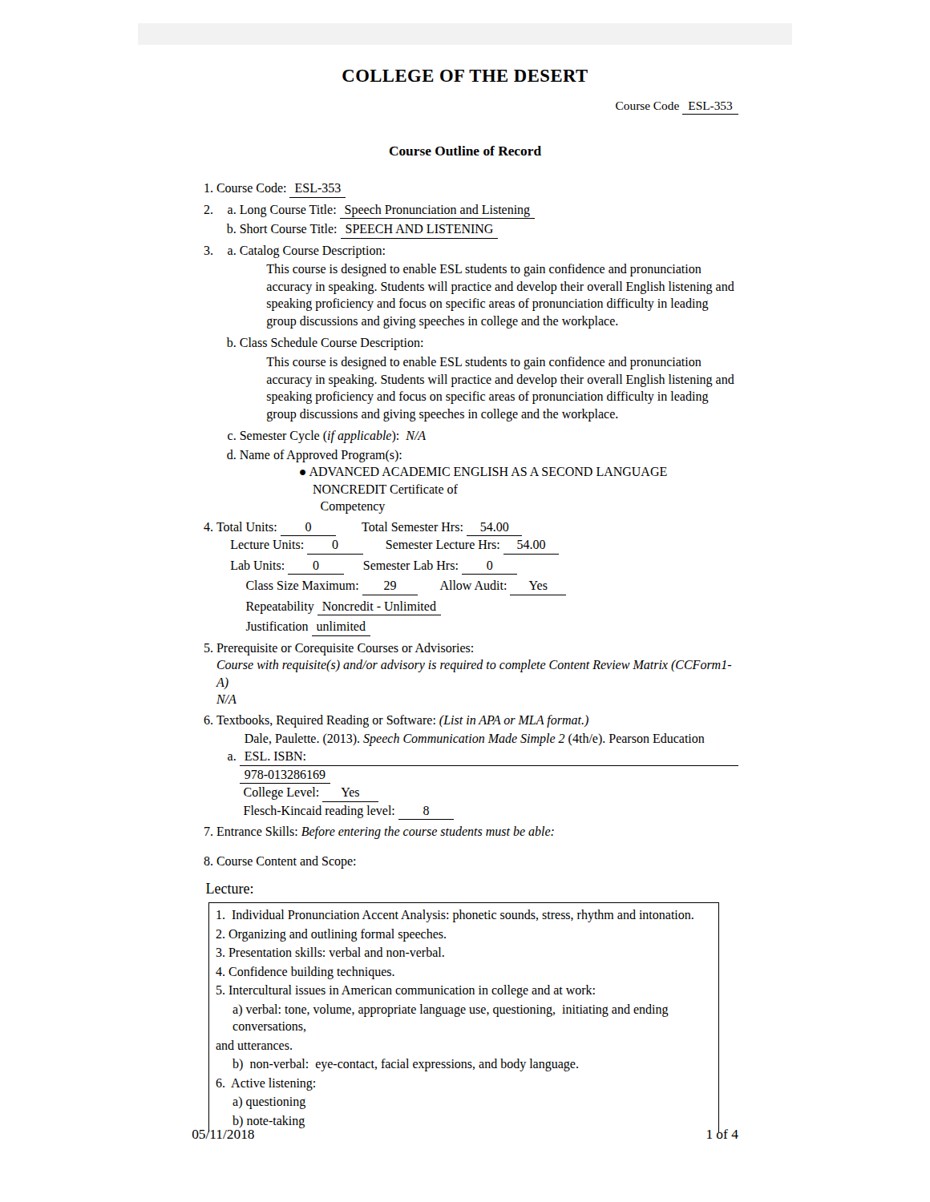COLLEGE OF THE DESERT
Course Code ESL-353
Course Outline of Record
Course Code: ESL-353
Long Course Title: Speech Pronunciation and Listening
Short Course Title: SPEECH AND LISTENING
Catalog Course Description:
This course is designed to enable ESL students to gain confidence and pronunciation accuracy in speaking. Students will practice and develop their overall English listening and speaking proficiency and focus on specific areas of pronunciation difficulty in leading group discussions and giving speeches in college and the workplace.
Class Schedule Course Description:
This course is designed to enable ESL students to gain confidence and pronunciation accuracy in speaking. Students will practice and develop their overall English listening and speaking proficiency and focus on specific areas of pronunciation difficulty in leading group discussions and giving speeches in college and the workplace.
Semester Cycle (if applicable): N/A
Name of Approved Program(s):
● ADVANCED ACADEMIC ENGLISH AS A SECOND LANGUAGE NONCREDIT Certificate of
Competency
Total Units: 0 Total Semester Hrs: 54.00
Lecture Units: 0 Semester Lecture Hrs: 54.00
Lab Units: 0 Semester Lab Hrs: 0
Class Size Maximum: 29 Allow Audit: Yes
Repeatability Noncredit - Unlimited
Justification unlimited
Prerequisite or Corequisite Courses or Advisories:
Course with requisite(s) and/or advisory is required to complete Content Review Matrix (CCForm1-A)
N/A
Textbooks, Required Reading or Software: (List in APA or MLA format.)
Dale, Paulette. (2013). Speech Communication Made Simple 2 (4th/e). Pearson Education ESL. ISBN:
978-013286169
College Level: Yes
Flesch-Kincaid reading level: 8
Entrance Skills: Before entering the course students must be able:
Course Content and Scope:
Lecture:
1. Individual Pronunciation Accent Analysis: phonetic sounds, stress, rhythm and intonation.
2. Organizing and outlining formal speeches.
3. Presentation skills: verbal and non-verbal.
4. Confidence building techniques.
5. Intercultural issues in American communication in college and at work:
a) verbal: tone, volume, appropriate language use, questioning, initiating and ending conversations,
and utterances.
b) non-verbal: eye-contact, facial expressions, and body language.
6. Active listening:
a) questioning
b) note-taking
05/11/2018 1 of 4